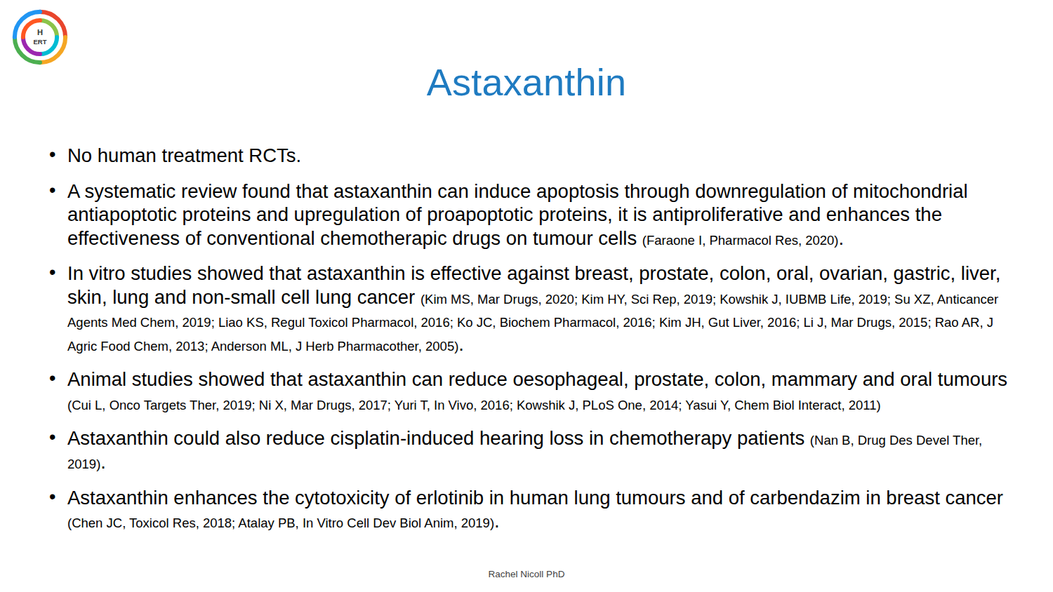H ERT
Astaxanthin
No human treatment RCTs.
A systematic review found that astaxanthin can induce apoptosis through downregulation of mitochondrial antiapoptotic proteins and upregulation of proapoptotic proteins, it is antiproliferative and enhances the effectiveness of conventional chemotherapic drugs on tumour cells (Faraone I, Pharmacol Res, 2020).
In vitro studies showed that astaxanthin is effective against breast, prostate, colon, oral, ovarian, gastric, liver, skin, lung and non-small cell lung cancer (Kim MS, Mar Drugs, 2020; Kim HY, Sci Rep, 2019; Kowshik J, IUBMB Life, 2019; Su XZ, Anticancer Agents Med Chem, 2019; Liao KS, Regul Toxicol Pharmacol, 2016; Ko JC, Biochem Pharmacol, 2016; Kim JH, Gut Liver, 2016; Li J, Mar Drugs, 2015; Rao AR, J Agric Food Chem, 2013; Anderson ML, J Herb Pharmacother, 2005).
Animal studies showed that astaxanthin can reduce oesophageal, prostate, colon, mammary and oral tumours (Cui L, Onco Targets Ther, 2019; Ni X, Mar Drugs, 2017; Yuri T, In Vivo, 2016; Kowshik J, PLoS One, 2014; Yasui Y, Chem Biol Interact, 2011)
Astaxanthin could also reduce cisplatin-induced hearing loss in chemotherapy patients (Nan B, Drug Des Devel Ther, 2019).
Astaxanthin enhances the cytotoxicity of erlotinib in human lung tumours and of carbendazim in breast cancer (Chen JC, Toxicol Res, 2018; Atalay PB, In Vitro Cell Dev Biol Anim, 2019).
Rachel Nicoll PhD